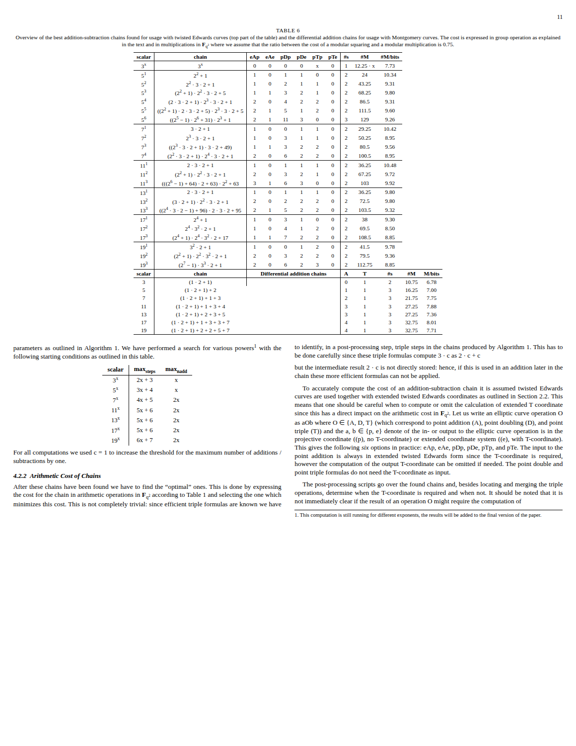11
TABLE 6
Overview of the best addition-subtraction chains found for usage with twisted Edwards curves (top part of the table) and the differential addition chains for usage with Montgomery curves. The cost is expressed in group operation as explained in the text and in multiplications in Fq2 where we assume that the ratio between the cost of a modular squaring and a modular multiplication is 0.75.
| scalar | chain | eAp | eAe | pDp | pDe | pTp | pTe | #s | # M | # M /bits |
| --- | --- | --- | --- | --- | --- | --- | --- | --- | --- | --- |
| 3 x | 3 x | 0 | 0 | 0 | 0 | x | 0 | 1 | 12.25 · x | 7.73 |
| 5 1 | 2 2 + 1 | 1 | 0 | 1 | 1 | 0 | 0 | 2 | 24 | 10.34 |
| 5 2 | 2 2 · 3 · 2 + 1 | 1 | 0 | 2 | 1 | 1 | 0 | 2 | 43.25 | 9.31 |
| 5 3 | (2 2 + 1) · 2 2 · 3 · 2 + 5 | 1 | 1 | 3 | 2 | 1 | 0 | 2 | 68.25 | 9.80 |
| 5 4 | (2 · 3 · 2 + 1) · 2 3 · 3 · 2 + 1 | 2 | 0 | 4 | 2 | 2 | 0 | 2 | 86.5 | 9.31 |
| 5 5 | ((2 2 + 1) · 2 · 3 · 2 + 5) · 2 3 · 3 · 2 + 5 | 2 | 1 | 5 | 1 | 2 | 0 | 2 | 111.5 | 9.60 |
| 5 6 | ((2 5 − 1) · 2 6 + 31) · 2 3 + 1 | 2 | 1 | 11 | 3 | 0 | 0 | 3 | 129 | 9.26 |
| 7 1 | 3 · 2 + 1 | 1 | 0 | 0 | 1 | 1 | 0 | 2 | 29.25 | 10.42 |
| 7 2 | 2 3 · 3 · 2 + 1 | 1 | 0 | 3 | 1 | 1 | 0 | 2 | 50.25 | 8.95 |
| 7 3 | ((2 3 · 3 · 2 + 1) · 3 · 2 + 49) | 1 | 1 | 3 | 2 | 2 | 0 | 2 | 80.5 | 9.56 |
| 7 4 | (2 2 · 3 · 2 + 1) · 2 4 · 3 · 2 + 1 | 2 | 0 | 6 | 2 | 2 | 0 | 2 | 100.5 | 8.95 |
| 11 1 | 2 · 3 · 2 + 1 | 1 | 0 | 1 | 1 | 1 | 0 | 2 | 36.25 | 10.48 |
| 11 2 | (2 2 + 1) · 2 2 · 3 · 2 + 1 | 2 | 0 | 3 | 2 | 1 | 0 | 2 | 67.25 | 9.72 |
| 11 3 | (((2 6 − 1) + 64) · 2 + 63) · 2 2 + 63 | 3 | 1 | 6 | 3 | 0 | 0 | 2 | 103 | 9.92 |
| 13 1 | 2 · 3 · 2 + 1 | 1 | 0 | 1 | 1 | 1 | 0 | 2 | 36.25 | 9.80 |
| 13 2 | (3 · 2 + 1) · 2 2 · 3 · 2 + 1 | 2 | 0 | 2 | 2 | 2 | 0 | 2 | 72.5 | 9.80 |
| 13 3 | ((2 4 · 3 · 2 − 1) + 96) · 2 · 3 · 2 + 95 | 2 | 1 | 5 | 2 | 2 | 0 | 2 | 103.5 | 9.32 |
| 17 1 | 2 4 + 1 | 1 | 0 | 3 | 1 | 0 | 0 | 2 | 38 | 9.30 |
| 17 2 | 2 4 · 3 2 · 2 + 1 | 1 | 0 | 4 | 1 | 2 | 0 | 2 | 69.5 | 8.50 |
| 17 3 | (2 4 + 1) · 2 4 · 3 2 · 2 + 17 | 1 | 1 | 7 | 2 | 2 | 0 | 2 | 108.5 | 8.85 |
| 19 1 | 3 2 · 2 + 1 | 1 | 0 | 0 | 1 | 2 | 0 | 2 | 41.5 | 9.78 |
| 19 2 | (2 2 + 1) · 2 2 · 3 2 · 2 + 1 | 2 | 0 | 3 | 2 | 2 | 0 | 2 | 79.5 | 9.36 |
| 19 3 | (2 7 − 1) · 3 3 · 2 + 1 | 2 | 0 | 6 | 2 | 3 | 0 | 2 | 112.75 | 8.85 |
| scalar | chain | Differential addition chains | A | T | #s | # M | M /bits |
| 3 | (1 · 2 + 1) | | 0 | 1 | 2 | 10.75 | 6.78 |
| 5 | (1 · 2 + 1) + 2 | | 1 | 1 | 3 | 16.25 | 7.00 |
| 7 | (1 · 2 + 1) + 1 + 3 | | 2 | 1 | 3 | 21.75 | 7.75 |
| 11 | (1 · 2 + 1) + 1 + 3 + 4 | | 3 | 1 | 3 | 27.25 | 7.88 |
| 13 | (1 · 2 + 1) + 2 + 3 + 5 | | 3 | 1 | 3 | 27.25 | 7.36 |
| 17 | (1 · 2 + 1) + 1 + 3 + 3 + 7 | | 4 | 1 | 3 | 32.75 | 8.01 |
| 19 | (1 · 2 + 1) + 2 + 2 + 5 + 7 | | 4 | 1 | 3 | 32.75 | 7.71 |
parameters as outlined in Algorithm 1. We have performed a search for various powers1 with the following starting conditions as outlined in this table.
| scalar | max steps | max nadd |
| --- | --- | --- |
| 3 x | 2x + 3 | x |
| 5 x | 3x + 4 | x |
| 7 x | 4x + 5 | 2x |
| 11 x | 5x + 6 | 2x |
| 13 x | 5x + 6 | 2x |
| 17 x | 5x + 6 | 2x |
| 19 x | 6x + 7 | 2x |
For all computations we used c = 1 to increase the threshold for the maximum number of additions / subtractions by one.
4.2.2 Arithmetic Cost of Chains
After these chains have been found we have to find the “optimal” ones. This is done by expressing the cost for the chain in arithmetic operations in Fq2 according to Table 1 and selecting the one which minimizes this cost. This is not completely trivial: since efficient triple formulas are known we have to identify, in a post-processing step, triple steps in the chains produced by Algorithm 1. This has to be done carefully since these triple formulas compute 3 · c as 2 · c + c
but the intermediate result 2 · c is not directly stored: hence, if this is used in an addition later in the chain these more efficient formulas can not be applied.
To accurately compute the cost of an addition-subtraction chain it is assumed twisted Edwards curves are used together with extended twisted Edwards coordinates as outlined in Section 2.2. This means that one should be careful when to compute or omit the calculation of extended T coordinate since this has a direct impact on the arithmetic cost in Fq2. Let us write an elliptic curve operation O as aOb where O ∈ {A, D, T} (which correspond to point addition (A), point doubling (D), and point triple (T)) and the a, b ∈ {p, e} denote of the in- or output to the elliptic curve operation is in the projective coordinate ((p), no T-coordinate) or extended coordinate system ((e), with T-coordinate). This gives the following six options in practice: eAp, eAe, pDp, pDe, pTp, and pTe. The input to the point addition is always in extended twisted Edwards form since the T-coordinate is required, however the computation of the output T-coordinate can be omitted if needed. The point double and point triple formulas do not need the T-coordinate as input.
The post-processing scripts go over the found chains and, besides locating and merging the triple operations, determine when the T-coordinate is required and when not. It should be noted that it is not immediately clear if the result of an operation O might require the computation of
1. This computation is still running for different exponents, the results will be added to the final version of the paper.